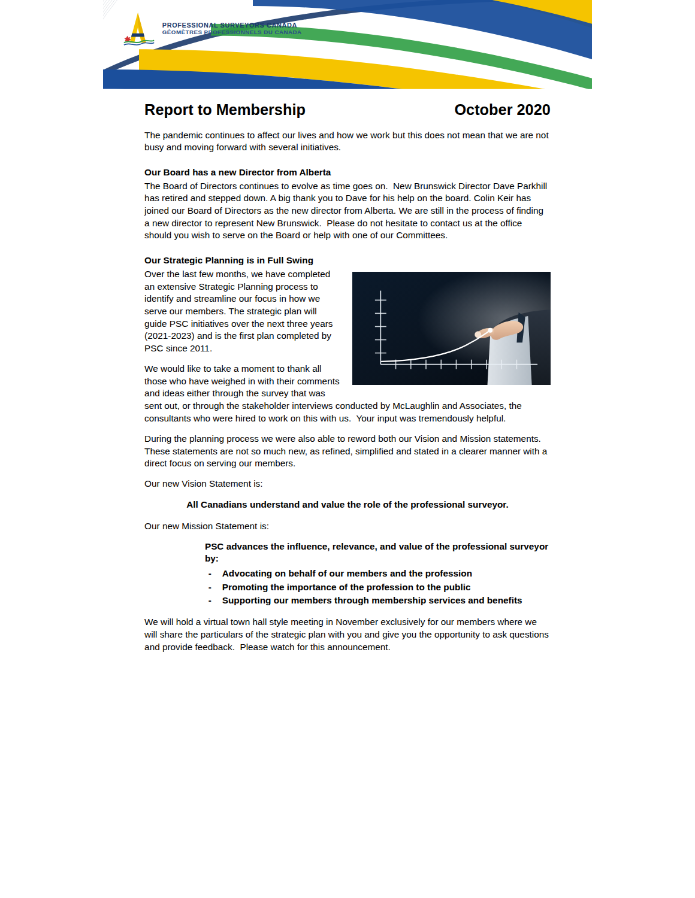PROFESSIONAL SURVEYORS CANADA
GÉOMÈTRES PROFESSIONNELS DU CANADA
Report to Membership October 2020
The pandemic continues to affect our lives and how we work but this does not mean that we are not busy and moving forward with several initiatives.
Our Board has a new Director from Alberta
The Board of Directors continues to evolve as time goes on. New Brunswick Director Dave Parkhill has retired and stepped down. A big thank you to Dave for his help on the board. Colin Keir has joined our Board of Directors as the new director from Alberta. We are still in the process of finding a new director to represent New Brunswick. Please do not hesitate to contact us at the office should you wish to serve on the Board or help with one of our Committees.
Our Strategic Planning is in Full Swing
Over the last few months, we have completed an extensive Strategic Planning process to identify and streamline our focus in how we serve our members. The strategic plan will guide PSC initiatives over the next three years (2021-2023) and is the first plan completed by PSC since 2011.
We would like to take a moment to thank all those who have weighed in with their comments and ideas either through the survey that was sent out, or through the stakeholder interviews conducted by McLaughlin and Associates, the consultants who were hired to work on this with us. Your input was tremendously helpful.
During the planning process we were also able to reword both our Vision and Mission statements. These statements are not so much new, as refined, simplified and stated in a clearer manner with a direct focus on serving our members.
Our new Vision Statement is:
All Canadians understand and value the role of the professional surveyor.
Our new Mission Statement is:
PSC advances the influence, relevance, and value of the professional surveyor by:
Advocating on behalf of our members and the profession
Promoting the importance of the profession to the public
Supporting our members through membership services and benefits
We will hold a virtual town hall style meeting in November exclusively for our members where we will share the particulars of the strategic plan with you and give you the opportunity to ask questions and provide feedback. Please watch for this announcement.